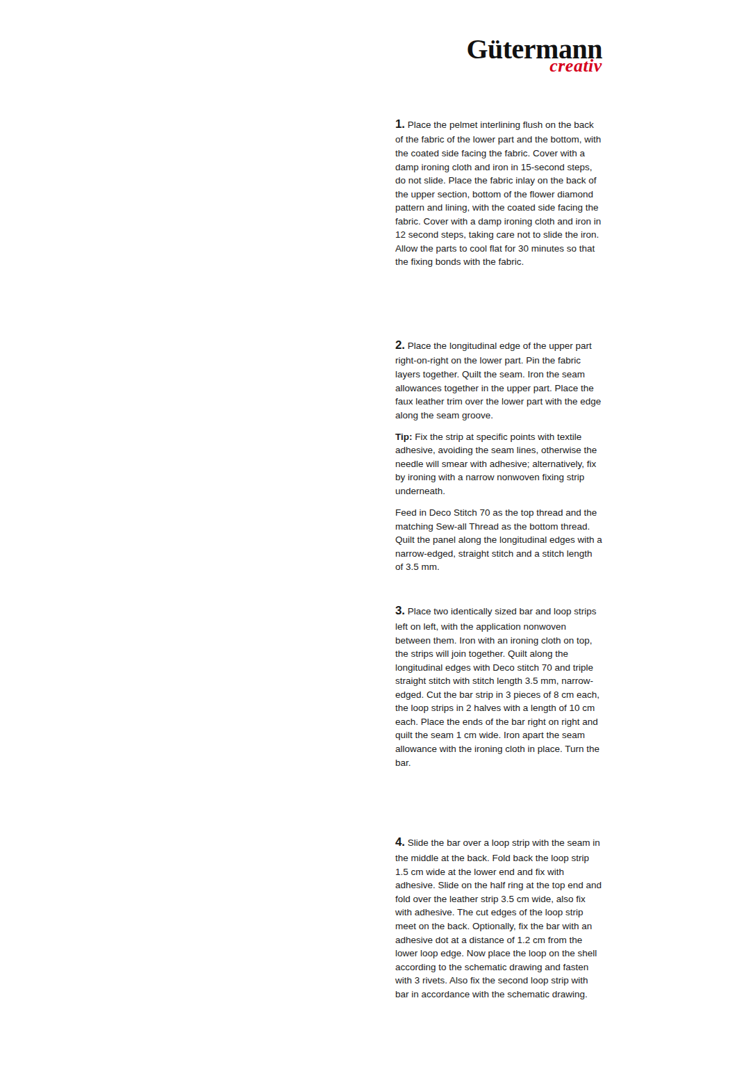Gütermann creativ
1. Place the pelmet interlining flush on the back of the fabric of the lower part and the bottom, with the coated side facing the fabric. Cover with a damp ironing cloth and iron in 15-second steps, do not slide. Place the fabric inlay on the back of the upper section, bottom of the flower diamond pattern and lining, with the coated side facing the fabric. Cover with a damp ironing cloth and iron in 12 second steps, taking care not to slide the iron. Allow the parts to cool flat for 30 minutes so that the fixing bonds with the fabric.
2. Place the longitudinal edge of the upper part right-on-right on the lower part. Pin the fabric layers together. Quilt the seam. Iron the seam allowances together in the upper part. Place the faux leather trim over the lower part with the edge along the seam groove.
Tip: Fix the strip at specific points with textile adhesive, avoiding the seam lines, otherwise the needle will smear with adhesive; alternatively, fix by ironing with a narrow nonwoven fixing strip underneath.
Feed in Deco Stitch 70 as the top thread and the matching Sew-all Thread as the bottom thread. Quilt the panel along the longitudinal edges with a narrow-edged, straight stitch and a stitch length of 3.5 mm.
3. Place two identically sized bar and loop strips left on left, with the application nonwoven between them. Iron with an ironing cloth on top, the strips will join together. Quilt along the longitudinal edges with Deco stitch 70 and triple straight stitch with stitch length 3.5 mm, narrow-edged. Cut the bar strip in 3 pieces of 8 cm each, the loop strips in 2 halves with a length of 10 cm each. Place the ends of the bar right on right and quilt the seam 1 cm wide. Iron apart the seam allowance with the ironing cloth in place. Turn the bar.
4. Slide the bar over a loop strip with the seam in the middle at the back. Fold back the loop strip 1.5 cm wide at the lower end and fix with adhesive. Slide on the half ring at the top end and fold over the leather strip 3.5 cm wide, also fix with adhesive. The cut edges of the loop strip meet on the back. Optionally, fix the bar with an adhesive dot at a distance of 1.2 cm from the lower loop edge. Now place the loop on the shell according to the schematic drawing and fasten with 3 rivets. Also fix the second loop strip with bar in accordance with the schematic drawing.